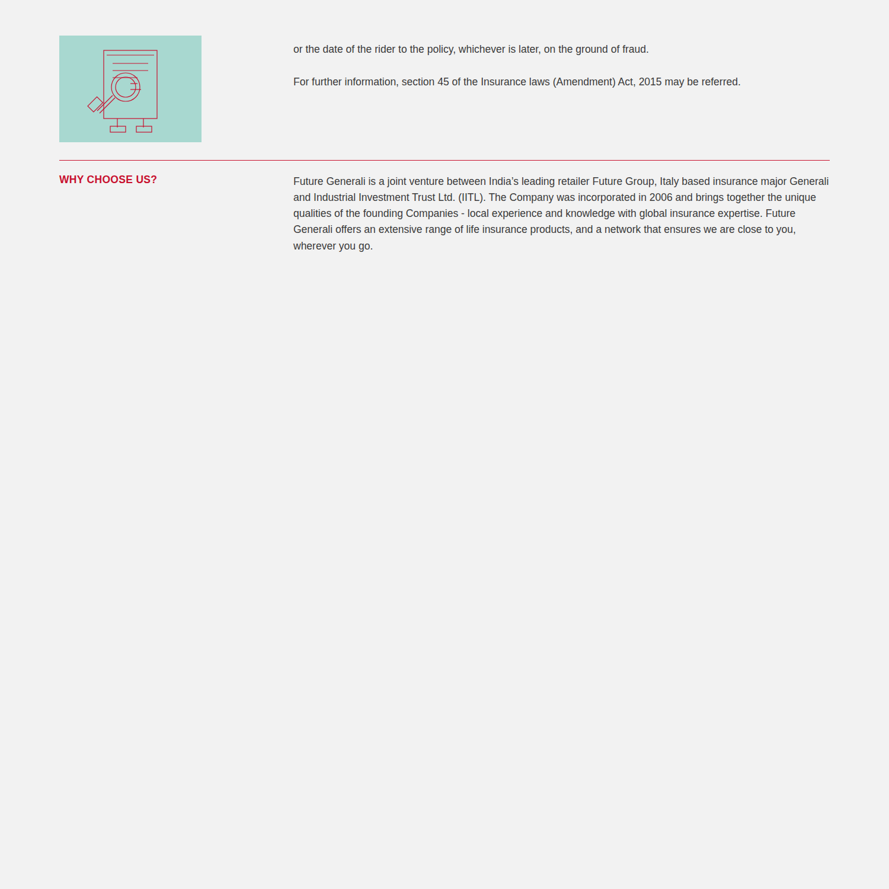or the date of the rider to the policy, whichever is later, on the ground of fraud.
For further information, section 45 of the Insurance laws (Amendment) Act, 2015 may be referred.
WHY CHOOSE US?
Future Generali is a joint venture between India’s leading retailer Future Group, Italy based insurance major Generali and Industrial Investment Trust Ltd. (IITL). The Company was incorporated in 2006 and brings together the unique qualities of the founding Companies - local experience and knowledge with global insurance expertise. Future Generali offers an extensive range of life insurance products, and a network that ensures we are close to you, wherever you go.